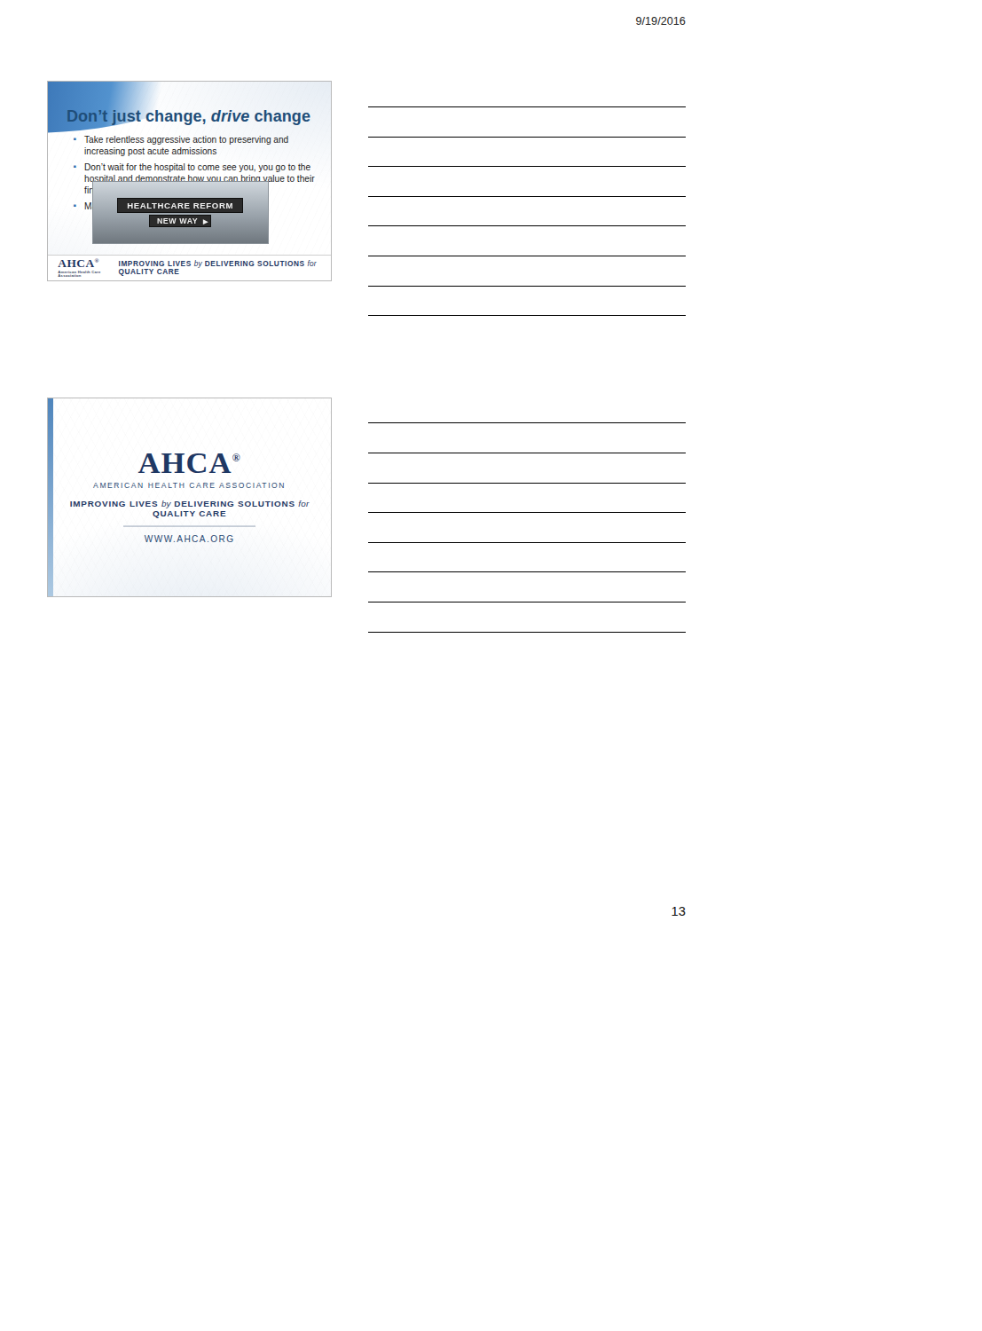9/19/2016
Don’t just change, drive change
Take relentless aggressive action to preserving and increasing post acute admissions
Don’t wait for the hospital to come see you, you go to the hospital and demonstrate how you can bring value to their financial success with CJR
Make CJR/EPMs work for you
Healthcare Reform
New Way
AHCA®American Health Care Association
Improving Lives by Delivering Solutions for Quality Care
AHCA®
American Health Care Association
Improving Lives by Delivering Solutions for Quality Care
WWW.AHCA.ORG
13